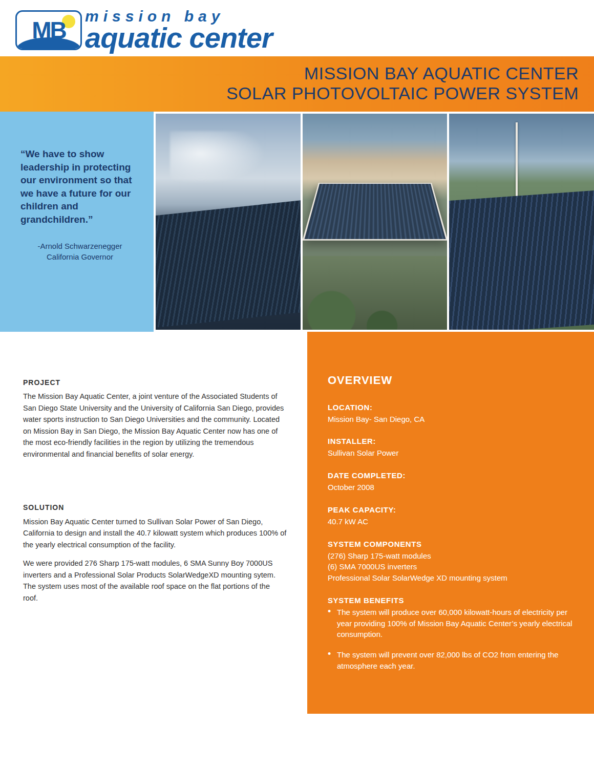MB
mission bay
aquatic center
MISSION BAY AQUATIC CENTER
SOLAR PHOTOVOLTAIC POWER SYSTEM
“We have to show leadership in protecting our environment so that we have a future for our children and grandchildren.”
-Arnold Schwarzenegger
California Governor
PROJECT
The Mission Bay Aquatic Center, a joint venture of the Associated Students of San Diego State University and the University of California San Diego, provides water sports instruction to San Diego Universities and the community. Located on Mission Bay in San Diego, the Mission Bay Aquatic Center now has one of the most eco-friendly facilities in the region by utilizing the tremendous environmental and financial benefits of solar energy.
SOLUTION
Mission Bay Aquatic Center turned to Sullivan Solar Power of San Diego, California to design and install the 40.7 kilowatt system which produces 100% of the yearly electrical consumption of the facility.
We were provided 276 Sharp 175-watt modules, 6 SMA Sunny Boy 7000US inverters and a Professional Solar Products SolarWedgeXD mounting sytem. The system uses most of the available roof space on the flat portions of the roof.
OVERVIEW
LOCATION:
Mission Bay- San Diego, CA
INSTALLER:
Sullivan Solar Power
DATE COMPLETED:
October 2008
PEAK CAPACITY:
40.7 kW AC
SYSTEM COMPONENTS
(276) Sharp 175-watt modules
(6) SMA 7000US inverters
Professional Solar SolarWedge XD mounting system
SYSTEM BENEFITS
The system will produce over 60,000 kilowatt-hours of electricity per year providing 100% of Mission Bay Aquatic Center’s yearly electrical consumption.
The system will prevent over 82,000 lbs of CO2 from entering the atmosphere each year.